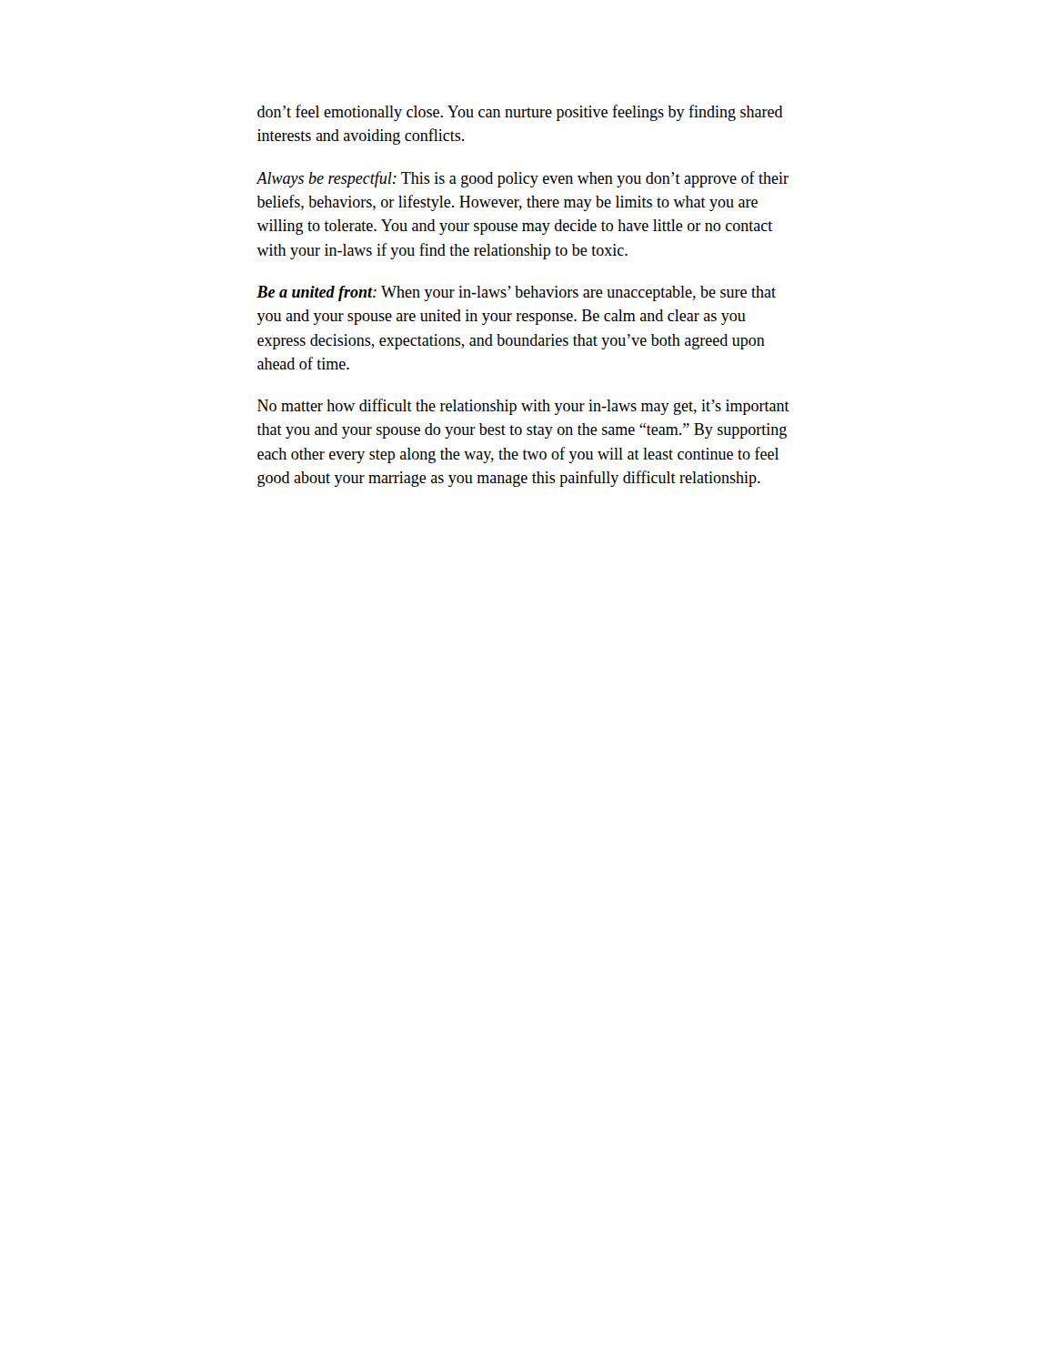don’t feel emotionally close. You can nurture positive feelings by finding shared interests and avoiding conflicts.
Always be respectful: This is a good policy even when you don’t approve of their beliefs, behaviors, or lifestyle. However, there may be limits to what you are willing to tolerate. You and your spouse may decide to have little or no contact with your in-laws if you find the relationship to be toxic.
Be a united front: When your in-laws’ behaviors are unacceptable, be sure that you and your spouse are united in your response. Be calm and clear as you express decisions, expectations, and boundaries that you’ve both agreed upon ahead of time.
No matter how difficult the relationship with your in-laws may get, it’s important that you and your spouse do your best to stay on the same “team.” By supporting each other every step along the way, the two of you will at least continue to feel good about your marriage as you manage this painfully difficult relationship.